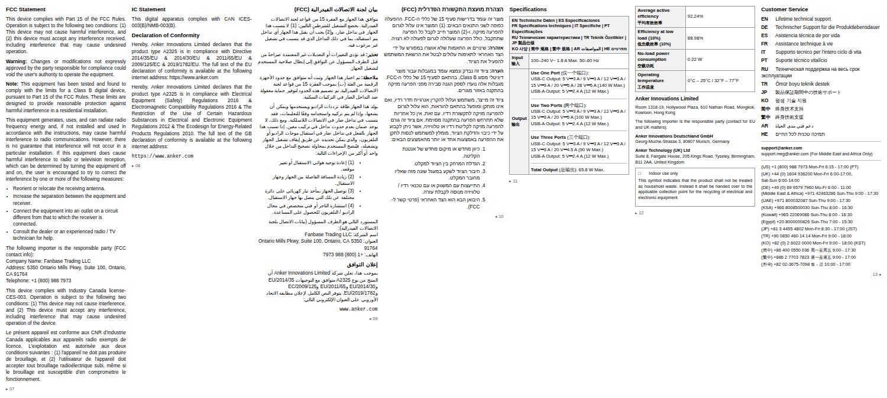FCC Statement
This device complies with Part 15 of the FCC Rules. Operation is subject to the following two conditions: (1) This device may not cause harmful interference, and (2) this device must accept any interference received, including interference that may cause undesired operation.
Warning: Changes or modifications not expressly approved by the party responsible for compliance could void the user's authority to operate the equipment.
Note: This equipment has been tested and found to comply with the limits for a Class B digital device, pursuant to Part 15 of the FCC Rules. These limits are designed to provide reasonable protection against harmful interference in a residential installation.
This equipment generates, uses, and can radiate radio frequency energy and, if not installed and used in accordance with the instructions, may cause harmful interference to radio communications. However, there is no guarantee that interference will not occur in a particular installation. If this equipment does cause harmful interference to radio or television reception, which can be determined by turning the equipment off and on, the user is encouraged to try to correct the interference by one or more of the following measures:
Reorient or relocate the receiving antenna.
Increase the separation between the equipment and receiver.
Connect the equipment into an outlet on a circuit different from that to which the receiver is connected.
Consult the dealer or an experienced radio / TV technician for help.
The following importer is the responsible party (FCC contact info):
Company Name: Fanbase Trading LLC
Address: 5350 Ontario Mills Pkwy, Suite 100, Ontario, CA 91764
Telephone: +1 (800) 988 7973
This device complies with Industry Canada license-CES-003. Operation is subject to the following two conditions: (1) This device may not cause interference, and (2) This device must accept any interference, including interference that may cause undesired operation of the device.
Le présent appareil est conforme aux CNR d'Industrie Canada applicables aux appareils radio exempts de licence. L'exploitation est autorisée aux deux conditions suivantes : (1) l'appareil ne doit pas produire de brouillage, et (2) l'utilisateur de l'appareil doit accepter tout brouillage radioélectrique subi, même si le brouillage est susceptible d'en compromettre le fonctionnement.
▸ 07
IC Statement
This digital apparatus complies with CAN ICES-003(B)/NMB-003(B).
Declaration of Conformity
Hereby, Anker Innovations Limited declares that the product type A2325 is in compliance with Directive 2014/35/EU & 2014/30/EU & 2011/65/EU & 2009/125/EC & 2019/1782/EU. The full text of the EU declaration of conformity is available at the following internet address: https://www.anker.com
Hereby, Anker Innovations Limited declares that the product type A2325 is in compliance with Electrical Equipment (Safety) Regulations 2016 & Electromagnetic Compatibility Regulations 2016 & The Restriction of the Use of Certain Hazardous Substances in Electrical and Electronic Equipment Regulations 2012 & The Ecodesign for Energy-Related Products Regulations 2010. The full text of the GB declaration of conformity is available at the following internet address:
https://www.anker.com
▸ 08
بيان لجنة الاتصالات الفيدرالية (FCC)
يتوافق هذا الجهاز مع الفقرة 15 من قواعد لجنة الاتصالات الفيدرالية. يخضع التشغيل للشرطين التاليين: (1) لا يتسبب هذا الجهاز في تداخل ضار، و(2) يجب أن يقبل هذا الجهاز أي تداخل يتم استقباله، بما في ذلك التداخل الذي قد يتسبب في تشغيل غير مرغوب فيه.
تحذير: قد تؤدي التغييرات أو التعديلات غير المعتمدة صراحةً من قبل الطرف المسؤول عن التوافق إلى إبطال صلاحية المستخدم لتشغيل الجهاز.
ملاحظة: تم اختبار هذا الجهاز وثبت أنه متوافق مع حدود الأجهزة الرقمية من الفئة (ب) بموجب الفقرة 15 من قواعد لجنة الاتصالات الفيدرالية. تم تصميم هذه الحدود لتوفير حماية معقولة ضد التداخل الضار في التركيبات السكنية.
يولد هذا الجهاز طاقة ترددات الراديو ويستخدمها ويمكن أن يشعها، وإذا لم يتم تركيبه واستخدامه وفقًا للتعليمات، فقد يتسبب في تداخل ضار في الاتصالات اللاسلكية. ومع ذلك، لا يوجد ضمان بعدم حدوث تداخل في تركيب معين. إذا تسبب هذا الجهاز بالفعل في تداخل ضار في استقبال موجات الراديو أو التلفزيون، والذي يمكن تحديده عن طريق إيقاف تشغيل الجهاز وتشغيله، فيُنصح المستخدم بمحاولة تصحيح التداخل من خلال واحد أو أكثر من الإجراءات التالية:
(1) إعادة توجيه هوائي الاستقبال أو تغيير موقعه.
(2) زيادة المسافة الفاصلة بين الجهاز وجهاز الاستقبال.
(3) توصيل الجهاز بمأخذ تيار كهربائي على دائرة مختلفة عن تلك التي يتصل بها جهاز الاستقبال.
(4) استشارة التاجر أو فني متخصص في مجال الراديو / التلفزيون للحصول على المساعدة.
المستورد التالي هو الطرف المسؤول (بيانات الاتصال بلجنة الاتصالات الفيدرالية):
اسم الشركة: Fanbase Trading LLC
العنوان: 5350 Ontario Mills Pkwy, Suite 100, Ontario, CA 91764
الهاتف: +1 (800) 988 7973
إعلان التوافق
بموجب هذا، تعلن شركة Anker Innovations Limited أن المنتج من نوع A2325 متوافق مع التوجيهات 2014/35/EU و2014/30/EU و2011/65/EU و2009/125/EC و2019/1782/EU. يتوفر النص الكامل لإعلان مطابقة الاتحاد الأوروبي على العنوان الإلكتروني التالي:
www.anker.com
09 ◂
הצהרת מועצת התקשורת הפדרלית (FCC)
מוצר זה עומד בדרישות סעיף 15 של כללי ה-FCC. ההפעלה כפופה לשני התנאים הבאים: (1) המוצר אינו עלול לגרום להפרעה מזיקה, ו-(2) המוצר חייב לקבל כל הפרעה שתתקבל, כולל הפרעה שעלולה לגרום לפעולה לא רצויה.
אזהרה: שינויים או התאמות שלא אושרו במפורש על ידי הצד האחראי לתאימות עלולים לבטל את הרשאת המשתמש להפעיל את הציוד.
הערה: ציוד זה נבדק ונמצא עומד במגבלות עבור מוצר דיגיטלי מסוג Class B, בהתאם לסעיף 15 של כללי ה-FCC. מגבלות אלה נועדו לספק הגנה סבירה מפני הפרעה מזיקה בהתקנה באזור מגורים.
ציוד זה מייצר, משתמש ועלול להקרין אנרגיית תדר רדיו, ואם אינו מותקן ומופעל בהתאם להוראות, הוא עלול לגרום להפרעה מזיקה לתקשורת רדיו. עם זאת, אין כל אחריות שלא תתרחש הפרעה בהתקנה מסוימת. אם ציוד זה גורם להפרעה מזיקה לקליטת רדיו או טלוויזיה, אשר ניתן לקבוע על ידי כיבוי והדלקת הציוד, מומלץ למשתמש לנסות לתקן את ההפרעה באמצעות אחד או יותר מהאמצעים הבאים:
כיוון מחדש או מיקום מחדש של אנטנת הקליטה.
הגדלת המרחק בין הציוד למקלט.
חיבור הציוד לשקע במעגל שונה מזה שאליו מחובר המקלט.
התייעצות עם המשווק או עם טכנאי רדיו / טלוויזיה מנוסה לקבלת עזרה.
היבואן הבא הוא הצד האחראי (פרטי קשר ל-FCC).
10 ◂
Specifications
| EN Technische Daten / ES Especificaciones FR Spécifications techniques / IT Specifiche / PT Especificações RU Технические характеристики / TR Teknik Özellikler / JP 製品仕様 KO 사양 / 简中 规格 / 繁中 規格 / AR المواصفات / HE מפרטים |
| --- |
| Input 输入 | 100–240 V~ 1.8 A Max. 50–60 Hz |
| Output 输出 | Use One Port (仅一个端口): USB-C Output: 5 V⎓3 A / 9 V⎓3 A / 12 V⎓3 A / 15 V⎓3 A / 20 V⎓5 A / 28 V⎓5 A (140 W Max.) USB-A Output: 5 V⎓2.4 A (12 W Max.) Use Two Ports (两个端口): USB-C Output: 5 V⎓3 A / 9 V⎓3 A / 12 V⎓3 A / 15 V⎓3 A / 20 V⎓5 A (100 W Max.) USB-A Output: 5 V⎓2.4 A (12 W Max.) Use Three Ports (三个端口): USB-C Output: 5 V⎓3 A / 9 V⎓3 A / 12 V⎓3 A / 15 V⎓3 A / 20 V⎓4.5 A (90 W Max.) USB-A Output: 5 V⎓2.4 A (12 W Max.) Total Output (总输出): 65.8 W Max. |
▸ 11
| Average active efficiency 平均有效效率 | 92.24% |
| Efficiency at low load (10%) 低负载效率 (10%) | 88.98% |
| No-load power consumption 空载功耗 | 0.22 W |
| Operating temperature 工作温度 | 0°C – 25°C / 32°F – 77°F |
Anker Innovations Limited
Room 1318-19, Hollywood Plaza, 610 Nathan Road, Mongkok, Kowloon, Hong Kong
The following importer is the responsible party (contact for EU and UK matters).
Anker Innovations Deutschland GmbH
Georg-Muche-Strasse 3, 80807 Munich, Germany
Anker Technology (UK) Ltd
Suite 8, Fairgate House, 205 Kings Road, Tyseley, Birmingham, B11 2AA, United Kingdom
□Indoor use only
This symbol indicates that the product shall not be treated as household waste. Instead it shall be handed over to the applicable collection point for the recycling of electrical and electronic equipment.
▸ 12
Customer Service
EN Lifetime technical support
DE Technischer Support für die Produktlebensdauer
ES Asistencia técnica de por vida
FR Assistance technique à vie
IT Supporto tecnico per l'intero ciclo di vita
PT Suporte técnico vitalício
RU Техническая поддержка на весь срок эксплуатации
TR Ömür boyu teknik destek
JP 製品保証期間中の技術サポート
KO 평생 기술 지원
简中 终身技术支持
繁中 終身技術支援
AR دعم فني مدى الحياة
HE תמיכה טכנית לכל החיים
support@anker.com
support.meg@anker.com (For Middle East and Africa Only)
(US) +1 (800) 988 7973 Mon-Fri 6:15 - 17:00 (PT)
(UK) +44 (0) 1604 936200 Mon-Fri 6:00-17:00,
Sat-Sun 6:00-14:00
(DE) +49 (0) 69 9579 7960 Mo-Fr 6:00 - 11:00
(Middle East & Africa) +971 42463286 Sun-Thu 9:00 - 17:30
(UAE) +971 800032087 Sun-Thu 9:00 - 17:30
(KSA) +966 8008500030 Sun-Thu 8:00 - 16:30
(Kuwait) +965 22069086 Sun-Thu 8:00 - 16:30
(Egypt) +20 8000000826 Sun-Thu 7:00 - 15:30
(JP) +81 3 4455 4802 Mon-Fri 8:30 - 17:00 (JST)
(TR) +90 0850 460 14 14 Mon-Fri 9:00 - 18:00
(KO) +82 (0) 2 6022 0000 Mon-Fri 9:00 - 18:00 (KST)
(简中) +86 400 0550 036 周一至周五 9:00 - 17:30
(繁中) +886 2 7703 7823 週一至週五 9:00 - 17:00
(한국) +82 02-3675-7098 월 - 금 10:00 - 17:00
13 ◂